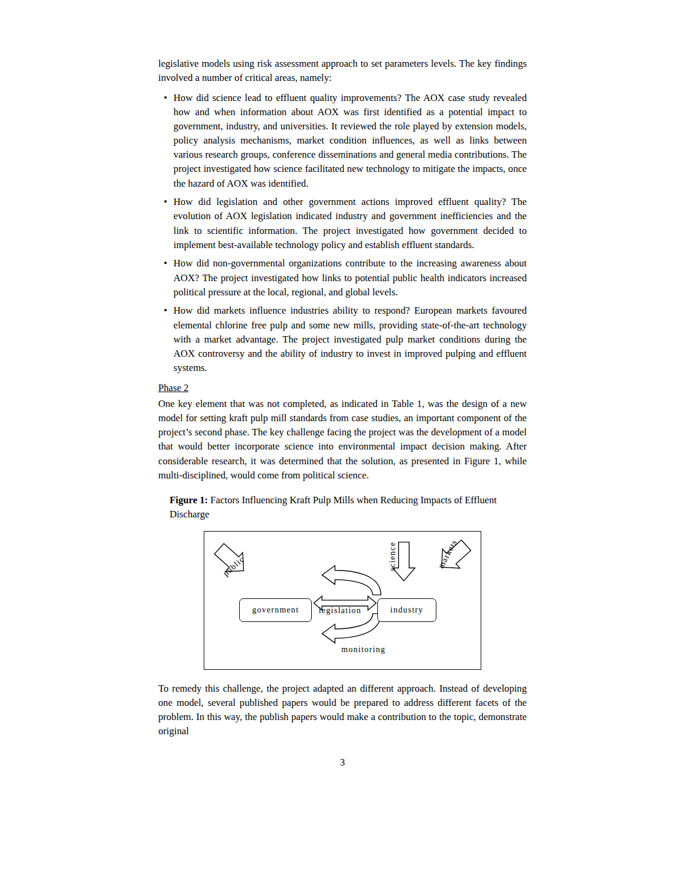legislative models using risk assessment approach to set parameters levels. The key findings involved a number of critical areas, namely:
How did science lead to effluent quality improvements? The AOX case study revealed how and when information about AOX was first identified as a potential impact to government, industry, and universities. It reviewed the role played by extension models, policy analysis mechanisms, market condition influences, as well as links between various research groups, conference disseminations and general media contributions. The project investigated how science facilitated new technology to mitigate the impacts, once the hazard of AOX was identified.
How did legislation and other government actions improved effluent quality? The evolution of AOX legislation indicated industry and government inefficiencies and the link to scientific information. The project investigated how government decided to implement best-available technology policy and establish effluent standards.
How did non-governmental organizations contribute to the increasing awareness about AOX? The project investigated how links to potential public health indicators increased political pressure at the local, regional, and global levels.
How did markets influence industries ability to respond? European markets favoured elemental chlorine free pulp and some new mills, providing state-of-the-art technology with a market advantage. The project investigated pulp market conditions during the AOX controversy and the ability of industry to invest in improved pulping and effluent systems.
Phase 2
One key element that was not completed, as indicated in Table 1, was the design of a new model for setting kraft pulp mill standards from case studies, an important component of the project’s second phase. The key challenge facing the project was the development of a model that would better incorporate science into environmental impact decision making. After considerable research, it was determined that the solution, as presented in Figure 1, while multi-disciplined, would come from political science.
Figure 1: Factors Influencing Kraft Pulp Mills when Reducing Impacts of Effluent Discharge
government
industry
legislation
monitoring
science
public
markets
To remedy this challenge, the project adapted an different approach. Instead of developing one model, several published papers would be prepared to address different facets of the problem. In this way, the publish papers would make a contribution to the topic, demonstrate original
3